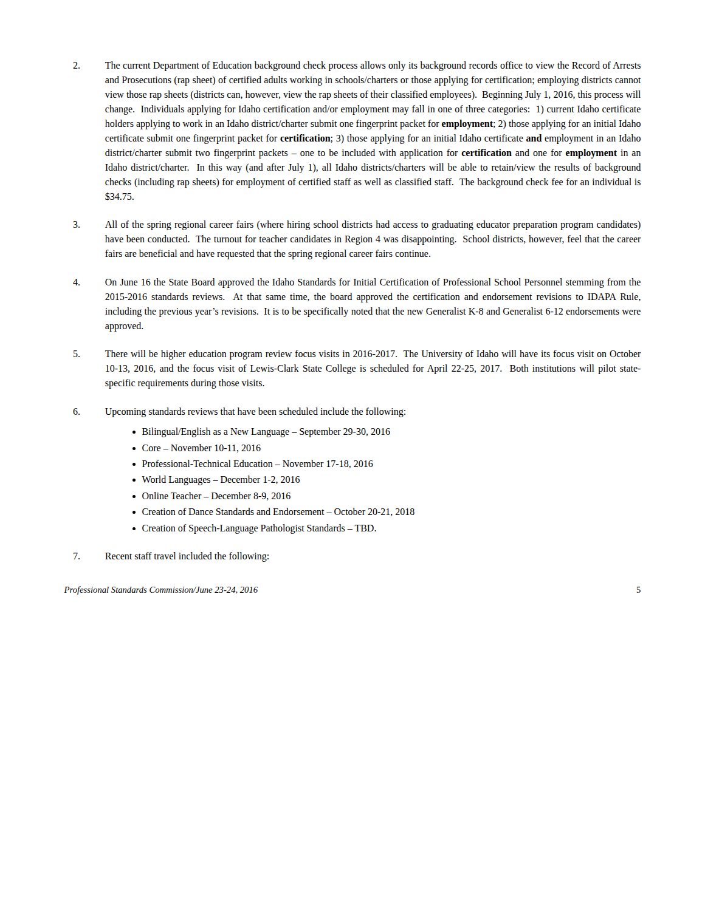The current Department of Education background check process allows only its background records office to view the Record of Arrests and Prosecutions (rap sheet) of certified adults working in schools/charters or those applying for certification; employing districts cannot view those rap sheets (districts can, however, view the rap sheets of their classified employees). Beginning July 1, 2016, this process will change. Individuals applying for Idaho certification and/or employment may fall in one of three categories: 1) current Idaho certificate holders applying to work in an Idaho district/charter submit one fingerprint packet for employment; 2) those applying for an initial Idaho certificate submit one fingerprint packet for certification; 3) those applying for an initial Idaho certificate and employment in an Idaho district/charter submit two fingerprint packets – one to be included with application for certification and one for employment in an Idaho district/charter. In this way (and after July 1), all Idaho districts/charters will be able to retain/view the results of background checks (including rap sheets) for employment of certified staff as well as classified staff. The background check fee for an individual is $34.75.
All of the spring regional career fairs (where hiring school districts had access to graduating educator preparation program candidates) have been conducted. The turnout for teacher candidates in Region 4 was disappointing. School districts, however, feel that the career fairs are beneficial and have requested that the spring regional career fairs continue.
On June 16 the State Board approved the Idaho Standards for Initial Certification of Professional School Personnel stemming from the 2015-2016 standards reviews. At that same time, the board approved the certification and endorsement revisions to IDAPA Rule, including the previous year’s revisions. It is to be specifically noted that the new Generalist K-8 and Generalist 6-12 endorsements were approved.
There will be higher education program review focus visits in 2016-2017. The University of Idaho will have its focus visit on October 10-13, 2016, and the focus visit of Lewis-Clark State College is scheduled for April 22-25, 2017. Both institutions will pilot state-specific requirements during those visits.
Upcoming standards reviews that have been scheduled include the following:
Bilingual/English as a New Language – September 29-30, 2016
Core – November 10-11, 2016
Professional-Technical Education – November 17-18, 2016
World Languages – December 1-2, 2016
Online Teacher – December 8-9, 2016
Creation of Dance Standards and Endorsement – October 20-21, 2018
Creation of Speech-Language Pathologist Standards – TBD.
Recent staff travel included the following:
Professional Standards Commission/June 23-24, 2016 5